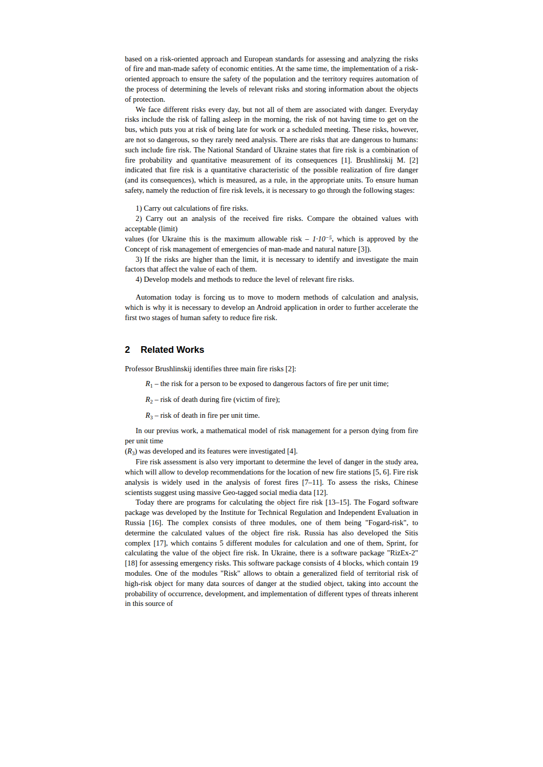based on a risk-oriented approach and European standards for assessing and analyzing the risks of fire and man-made safety of economic entities. At the same time, the implementation of a risk-oriented approach to ensure the safety of the population and the territory requires automation of the process of determining the levels of relevant risks and storing information about the objects of protection.
We face different risks every day, but not all of them are associated with danger. Everyday risks include the risk of falling asleep in the morning, the risk of not having time to get on the bus, which puts you at risk of being late for work or a scheduled meeting. These risks, however, are not so dangerous, so they rarely need analysis. There are risks that are dangerous to humans: such include fire risk. The National Standard of Ukraine states that fire risk is a combination of fire probability and quantitative measurement of its consequences [1]. Brushlinskij M. [2] indicated that fire risk is a quantitative characteristic of the possible realization of fire danger (and its consequences), which is measured, as a rule, in the appropriate units. To ensure human safety, namely the reduction of fire risk levels, it is necessary to go through the following stages:
1) Carry out calculations of fire risks.
2) Carry out an analysis of the received fire risks. Compare the obtained values with acceptable (limit)
values (for Ukraine this is the maximum allowable risk – 1·10−5, which is approved by the Concept of risk management of emergencies of man-made and natural nature [3]).
3) If the risks are higher than the limit, it is necessary to identify and investigate the main factors that affect the value of each of them.
4) Develop models and methods to reduce the level of relevant fire risks.
Automation today is forcing us to move to modern methods of calculation and analysis, which is why it is necessary to develop an Android application in order to further accelerate the first two stages of human safety to reduce fire risk.
2 Related Works
Professor Brushlinskij identifies three main fire risks [2]:
R1 – the risk for a person to be exposed to dangerous factors of fire per unit time;
R2 – risk of death during fire (victim of fire);
R3 – risk of death in fire per unit time.
In our previus work, a mathematical model of risk management for a person dying from fire per unit time
(R3) was developed and its features were investigated [4].
Fire risk assessment is also very important to determine the level of danger in the study area, which will allow to develop recommendations for the location of new fire stations [5, 6]. Fire risk analysis is widely used in the analysis of forest fires [7–11]. To assess the risks, Chinese scientists suggest using massive Geo-tagged social media data [12].
Today there are programs for calculating the object fire risk [13–15]. The Fogard software package was developed by the Institute for Technical Regulation and Independent Evaluation in Russia [16]. The complex consists of three modules, one of them being "Fogard-risk", to determine the calculated values of the object fire risk. Russia has also developed the Sitis complex [17], which contains 5 different modules for calculation and one of them, Sprint, for calculating the value of the object fire risk. In Ukraine, there is a software package "RizEx-2" [18] for assessing emergency risks. This software package consists of 4 blocks, which contain 19 modules. One of the modules "Risk" allows to obtain a generalized field of territorial risk of high-risk object for many data sources of danger at the studied object, taking into account the probability of occurrence, development, and implementation of different types of threats inherent in this source of